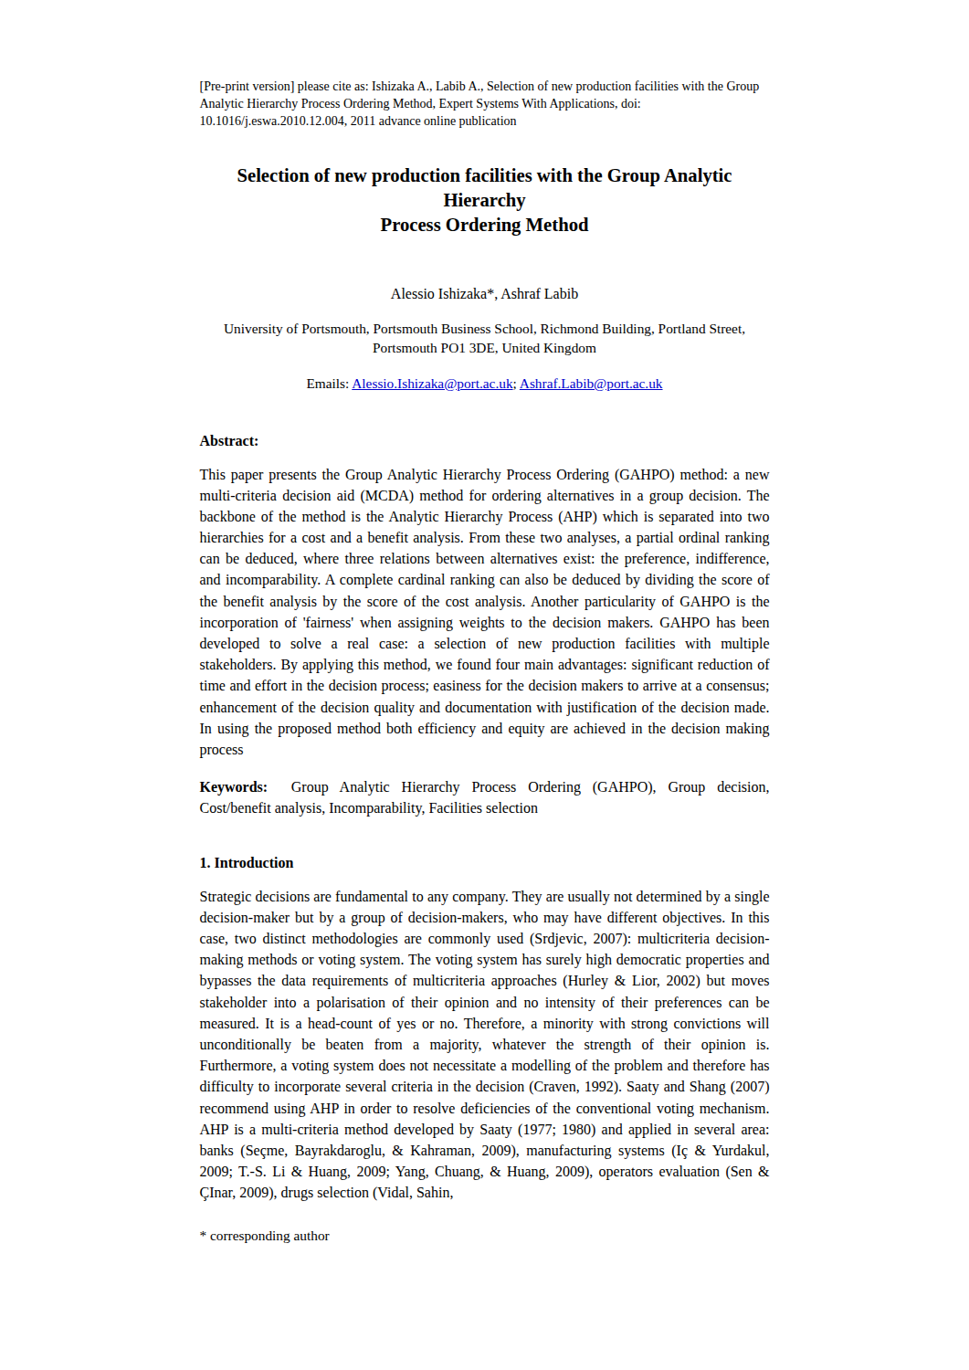[Pre-print version] please cite as: Ishizaka A., Labib A., Selection of new production facilities with the Group Analytic Hierarchy Process Ordering Method, Expert Systems With Applications, doi: 10.1016/j.eswa.2010.12.004, 2011 advance online publication
Selection of new production facilities with the Group Analytic Hierarchy
Process Ordering Method
Alessio Ishizaka*, Ashraf Labib
University of Portsmouth, Portsmouth Business School, Richmond Building, Portland Street,
Portsmouth PO1 3DE, United Kingdom
Emails: Alessio.Ishizaka@port.ac.uk; Ashraf.Labib@port.ac.uk
Abstract:
This paper presents the Group Analytic Hierarchy Process Ordering (GAHPO) method: a new multi-criteria decision aid (MCDA) method for ordering alternatives in a group decision. The backbone of the method is the Analytic Hierarchy Process (AHP) which is separated into two hierarchies for a cost and a benefit analysis. From these two analyses, a partial ordinal ranking can be deduced, where three relations between alternatives exist: the preference, indifference, and incomparability. A complete cardinal ranking can also be deduced by dividing the score of the benefit analysis by the score of the cost analysis. Another particularity of GAHPO is the incorporation of 'fairness' when assigning weights to the decision makers. GAHPO has been developed to solve a real case: a selection of new production facilities with multiple stakeholders. By applying this method, we found four main advantages: significant reduction of time and effort in the decision process; easiness for the decision makers to arrive at a consensus; enhancement of the decision quality and documentation with justification of the decision made. In using the proposed method both efficiency and equity are achieved in the decision making process
Keywords: Group Analytic Hierarchy Process Ordering (GAHPO), Group decision, Cost/benefit analysis, Incomparability, Facilities selection
1. Introduction
Strategic decisions are fundamental to any company. They are usually not determined by a single decision-maker but by a group of decision-makers, who may have different objectives. In this case, two distinct methodologies are commonly used (Srdjevic, 2007): multicriteria decision-making methods or voting system. The voting system has surely high democratic properties and bypasses the data requirements of multicriteria approaches (Hurley & Lior, 2002) but moves stakeholder into a polarisation of their opinion and no intensity of their preferences can be measured. It is a head-count of yes or no. Therefore, a minority with strong convictions will unconditionally be beaten from a majority, whatever the strength of their opinion is. Furthermore, a voting system does not necessitate a modelling of the problem and therefore has difficulty to incorporate several criteria in the decision (Craven, 1992). Saaty and Shang (2007) recommend using AHP in order to resolve deficiencies of the conventional voting mechanism. AHP is a multi-criteria method developed by Saaty (1977; 1980) and applied in several area: banks (Seçme, Bayrakdaroglu, & Kahraman, 2009), manufacturing systems (Iç & Yurdakul, 2009; T.-S. Li & Huang, 2009; Yang, Chuang, & Huang, 2009), operators evaluation (Sen & ÇInar, 2009), drugs selection (Vidal, Sahin,
* corresponding author